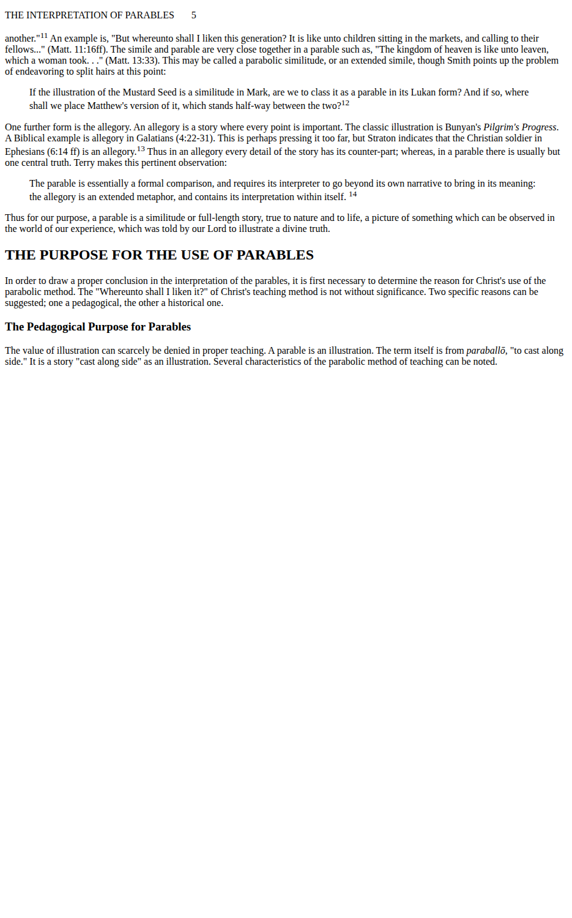THE INTERPRETATION OF PARABLES 5
another."11 An example is, "But whereunto shall I liken this generation? It is like unto children sitting in the markets, and calling to their fellows..." (Matt. 11:16ff). The simile and parable are very close together in a parable such as, "The kingdom of heaven is like unto leaven, which a woman took. . ." (Matt. 13:33). This may be called a parabolic similitude, or an extended simile, though Smith points up the problem of endeavoring to split hairs at this point:
If the illustration of the Mustard Seed is a similitude in Mark, are we to class it as a parable in its Lukan form? And if so, where shall we place Matthew's version of it, which stands half-way between the two?12
One further form is the allegory. An allegory is a story where every point is important. The classic illustration is Bunyan's Pilgrim's Progress. A Biblical example is allegory in Galatians (4:22-31). This is perhaps pressing it too far, but Straton indicates that the Christian soldier in Ephesians (6:14 ff) is an allegory.13 Thus in an allegory every detail of the story has its counter-part; whereas, in a parable there is usually but one central truth. Terry makes this pertinent observation:
The parable is essentially a formal comparison, and requires its interpreter to go beyond its own narrative to bring in its meaning: the allegory is an extended metaphor, and contains its interpretation within itself. 14
Thus for our purpose, a parable is a similitude or full-length story, true to nature and to life, a picture of something which can be observed in the world of our experience, which was told by our Lord to illustrate a divine truth.
THE PURPOSE FOR THE USE OF PARABLES
In order to draw a proper conclusion in the interpretation of the parables, it is first necessary to determine the reason for Christ's use of the parabolic method. The "Whereunto shall I liken it?" of Christ's teaching method is not without significance. Two specific reasons can be suggested; one a pedagogical, the other a historical one.
The Pedagogical Purpose for Parables
The value of illustration can scarcely be denied in proper teaching. A parable is an illustration. The term itself is from paraballō, "to cast along side." It is a story "cast along side" as an illustration. Several characteristics of the parabolic method of teaching can be noted.